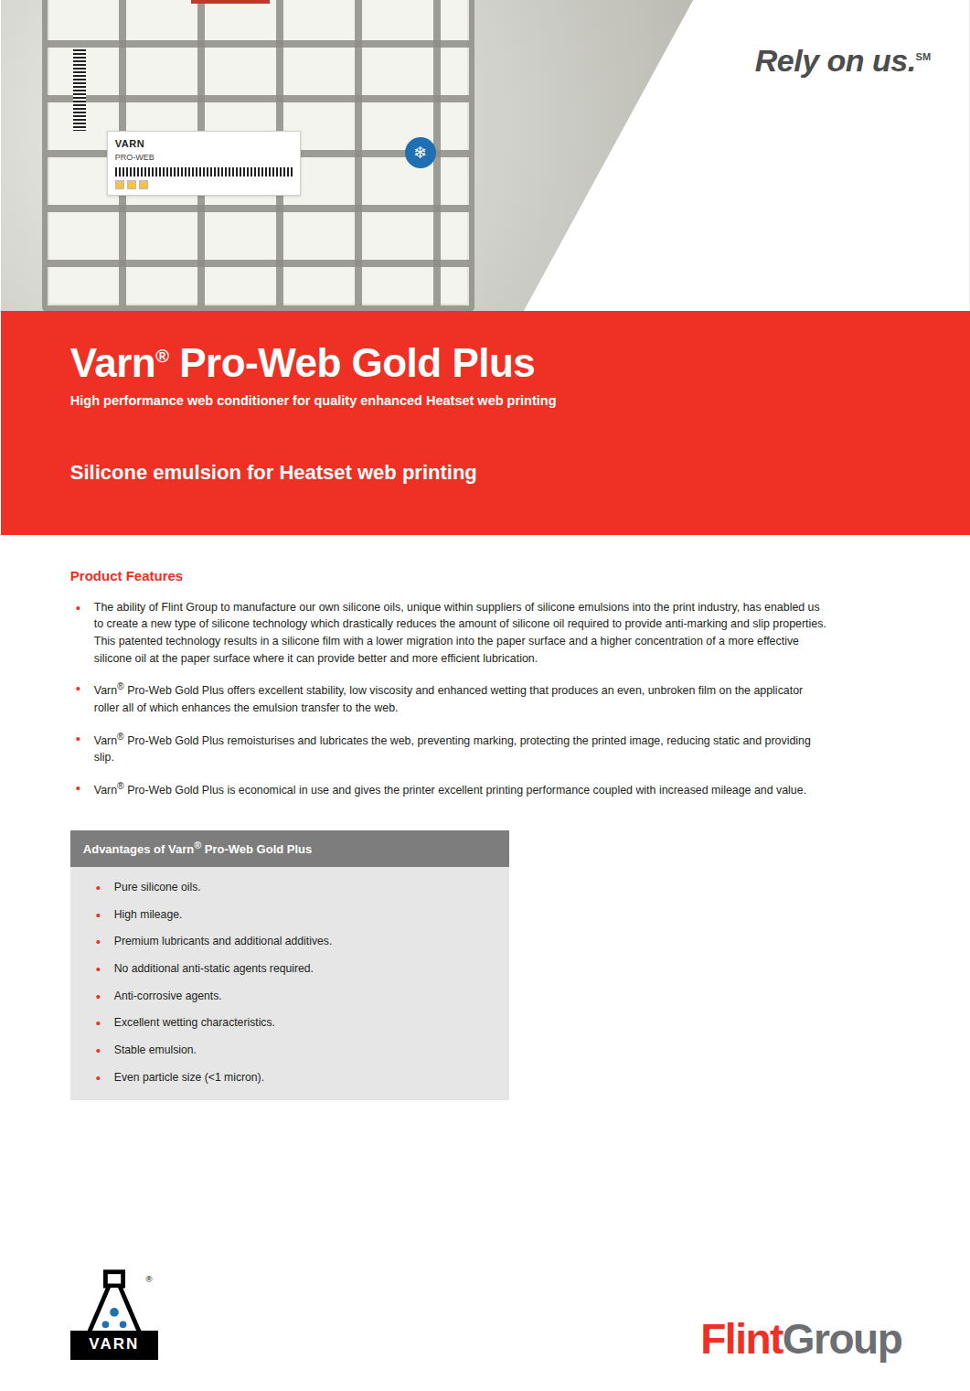VARN
PRO-WEB
❄
Rely on us.SM
Varn® Pro-Web Gold Plus
High performance web conditioner for quality enhanced Heatset web printing
Silicone emulsion for Heatset web printing
Product Features
The ability of Flint Group to manufacture our own silicone oils, unique within suppliers of silicone emulsions into the print industry, has enabled us to create a new type of silicone technology which drastically reduces the amount of silicone oil required to provide anti-marking and slip properties. This patented technology results in a silicone film with a lower migration into the paper surface and a higher concentration of a more effective silicone oil at the paper surface where it can provide better and more efficient lubrication.
Varn® Pro-Web Gold Plus offers excellent stability, low viscosity and enhanced wetting that produces an even, unbroken film on the applicator roller all of which enhances the emulsion transfer to the web.
Varn® Pro-Web Gold Plus remoisturises and lubricates the web, preventing marking, protecting the printed image, reducing static and providing slip.
Varn® Pro-Web Gold Plus is economical in use and gives the printer excellent printing performance coupled with increased mileage and value.
Advantages of Varn® Pro-Web Gold Plus
Pure silicone oils.
High mileage.
Premium lubricants and additional additives.
No additional anti-static agents required.
Anti-corrosive agents.
Excellent wetting characteristics.
Stable emulsion.
Even particle size (<1 micron).
®
VARN
Flint Group